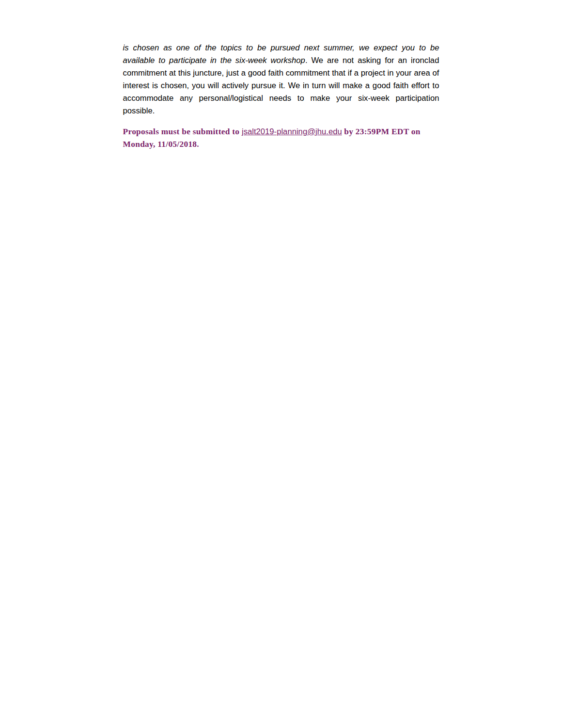is chosen as one of the topics to be pursued next summer, we expect you to be available to participate in the six-week workshop. We are not asking for an ironclad commitment at this juncture, just a good faith commitment that if a project in your area of interest is chosen, you will actively pursue it. We in turn will make a good faith effort to accommodate any personal/logistical needs to make your six-week participation possible.
Proposals must be submitted to jsalt2019-planning@jhu.edu by 23:59PM EDT on Monday, 11/05/2018.